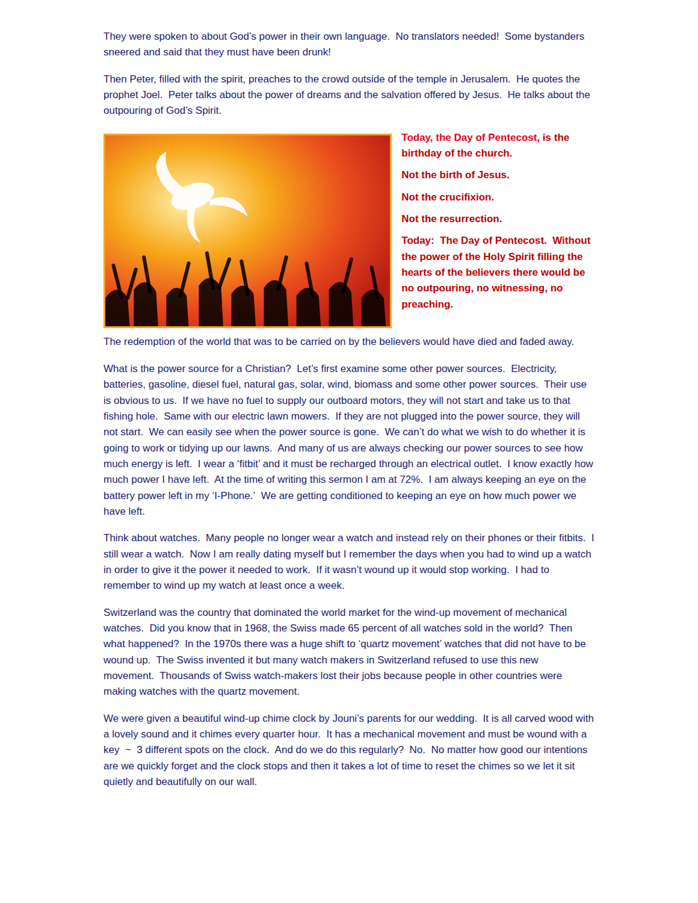They were spoken to about God’s power in their own language. No translators needed! Some bystanders sneered and said that they must have been drunk!
Then Peter, filled with the spirit, preaches to the crowd outside of the temple in Jerusalem. He quotes the prophet Joel. Peter talks about the power of dreams and the salvation offered by Jesus. He talks about the outpouring of God’s Spirit.
Today, the Day of Pentecost, is the birthday of the church.
Not the birth of Jesus.
Not the crucifixion.
Not the resurrection.
Today: The Day of Pentecost. Without the power of the Holy Spirit filling the hearts of the believers there would be no outpouring, no witnessing, no preaching.
The redemption of the world that was to be carried on by the believers would have died and faded away.
What is the power source for a Christian? Let’s first examine some other power sources. Electricity, batteries, gasoline, diesel fuel, natural gas, solar, wind, biomass and some other power sources. Their use is obvious to us. If we have no fuel to supply our outboard motors, they will not start and take us to that fishing hole. Same with our electric lawn mowers. If they are not plugged into the power source, they will not start. We can easily see when the power source is gone. We can’t do what we wish to do whether it is going to work or tidying up our lawns. And many of us are always checking our power sources to see how much energy is left. I wear a ‘fitbit’ and it must be recharged through an electrical outlet. I know exactly how much power I have left. At the time of writing this sermon I am at 72%. I am always keeping an eye on the battery power left in my ‘I-Phone.’ We are getting conditioned to keeping an eye on how much power we have left.
Think about watches. Many people no longer wear a watch and instead rely on their phones or their fitbits. I still wear a watch. Now I am really dating myself but I remember the days when you had to wind up a watch in order to give it the power it needed to work. If it wasn’t wound up it would stop working. I had to remember to wind up my watch at least once a week.
Switzerland was the country that dominated the world market for the wind-up movement of mechanical watches. Did you know that in 1968, the Swiss made 65 percent of all watches sold in the world? Then what happened? In the 1970s there was a huge shift to ‘quartz movement’ watches that did not have to be wound up. The Swiss invented it but many watch makers in Switzerland refused to use this new movement. Thousands of Swiss watch-makers lost their jobs because people in other countries were making watches with the quartz movement.
We were given a beautiful wind-up chime clock by Jouni’s parents for our wedding. It is all carved wood with a lovely sound and it chimes every quarter hour. It has a mechanical movement and must be wound with a key ~ 3 different spots on the clock. And do we do this regularly? No. No matter how good our intentions are we quickly forget and the clock stops and then it takes a lot of time to reset the chimes so we let it sit quietly and beautifully on our wall.